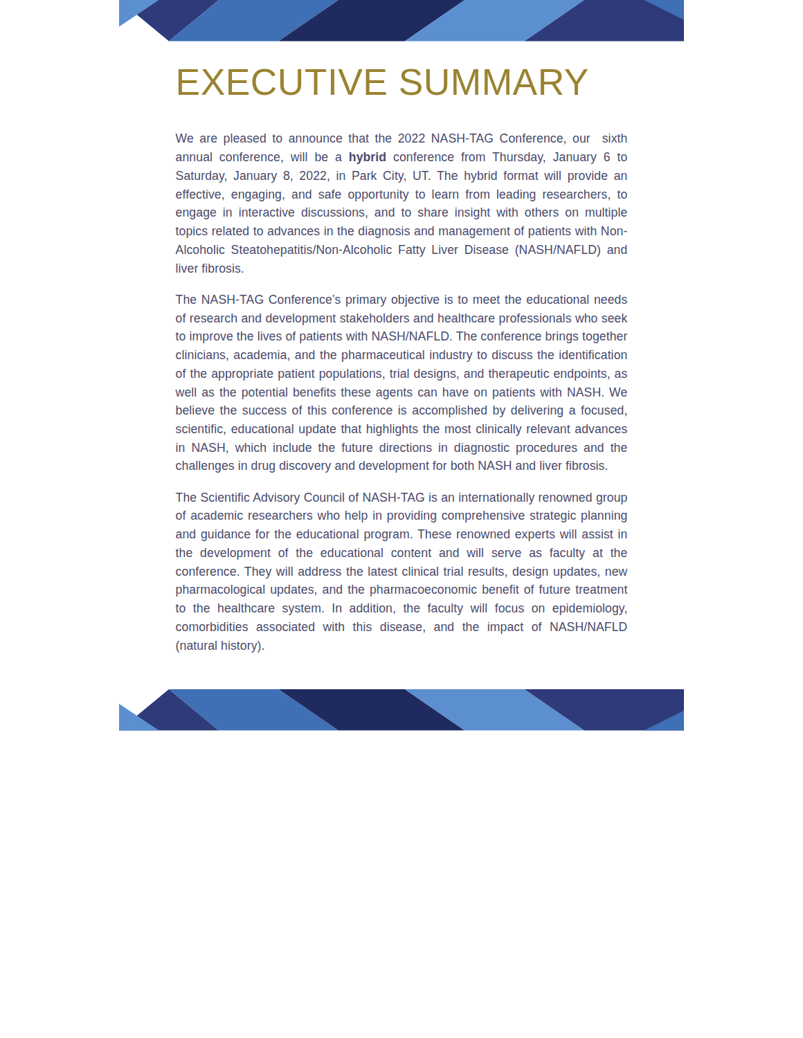EXECUTIVE SUMMARY
We are pleased to announce that the 2022 NASH-TAG Conference, our sixth annual conference, will be a hybrid conference from Thursday, January 6 to Saturday, January 8, 2022, in Park City, UT. The hybrid format will provide an effective, engaging, and safe opportunity to learn from leading researchers, to engage in interactive discussions, and to share insight with others on multiple topics related to advances in the diagnosis and management of patients with Non-Alcoholic Steatohepatitis/Non-Alcoholic Fatty Liver Disease (NASH/NAFLD) and liver fibrosis.
The NASH-TAG Conference’s primary objective is to meet the educational needs of research and development stakeholders and healthcare professionals who seek to improve the lives of patients with NASH/NAFLD. The conference brings together clinicians, academia, and the pharmaceutical industry to discuss the identification of the appropriate patient populations, trial designs, and therapeutic endpoints, as well as the potential benefits these agents can have on patients with NASH. We believe the success of this conference is accomplished by delivering a focused, scientific, educational update that highlights the most clinically relevant advances in NASH, which include the future directions in diagnostic procedures and the challenges in drug discovery and development for both NASH and liver fibrosis.
The Scientific Advisory Council of NASH-TAG is an internationally renowned group of academic researchers who help in providing comprehensive strategic planning and guidance for the educational program. These renowned experts will assist in the development of the educational content and will serve as faculty at the conference. They will address the latest clinical trial results, design updates, new pharmacological updates, and the pharmacoeconomic benefit of future treatment to the healthcare system. In addition, the faculty will focus on epidemiology, comorbidities associated with this disease, and the impact of NASH/NAFLD (natural history).
3